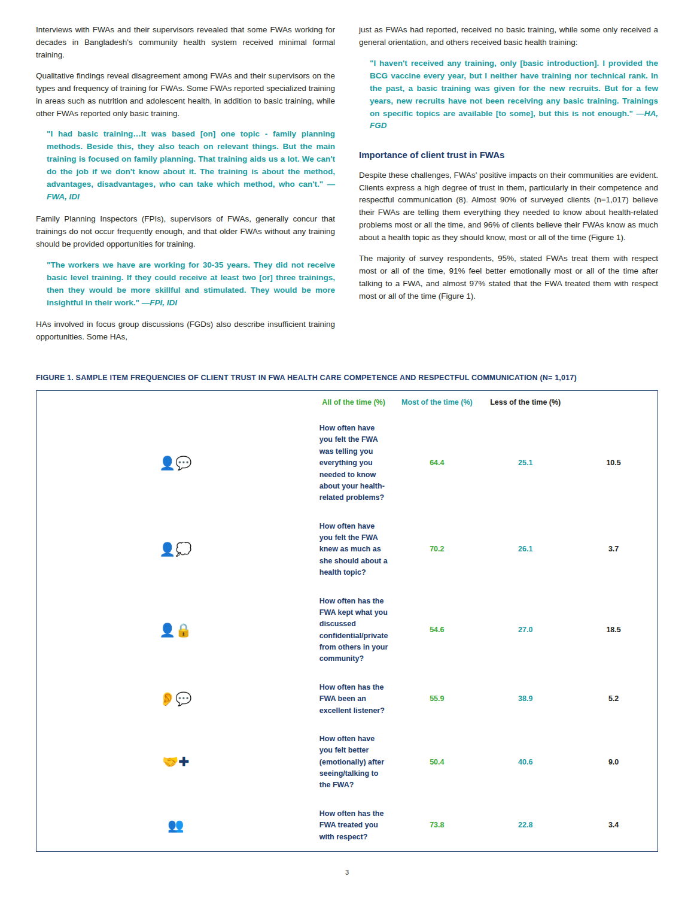Interviews with FWAs and their supervisors revealed that some FWAs working for decades in Bangladesh's community health system received minimal formal training.
Qualitative findings reveal disagreement among FWAs and their supervisors on the types and frequency of training for FWAs. Some FWAs reported specialized training in areas such as nutrition and adolescent health, in addition to basic training, while other FWAs reported only basic training.
"I had basic training…It was based [on] one topic - family planning methods. Beside this, they also teach on relevant things. But the main training is focused on family planning. That training aids us a lot. We can't do the job if we don't know about it. The training is about the method, advantages, disadvantages, who can take which method, who can't." —FWA, IDI
Family Planning Inspectors (FPIs), supervisors of FWAs, generally concur that trainings do not occur frequently enough, and that older FWAs without any training should be provided opportunities for training.
"The workers we have are working for 30-35 years. They did not receive basic level training. If they could receive at least two [or] three trainings, then they would be more skillful and stimulated. They would be more insightful in their work." —FPI, IDI
HAs involved in focus group discussions (FGDs) also describe insufficient training opportunities. Some HAs,
just as FWAs had reported, received no basic training, while some only received a general orientation, and others received basic health training:
"I haven't received any training, only [basic introduction]. I provided the BCG vaccine every year, but I neither have training nor technical rank. In the past, a basic training was given for the new recruits. But for a few years, new recruits have not been receiving any basic training. Trainings on specific topics are available [to some], but this is not enough." —HA, FGD
Importance of client trust in FWAs
Despite these challenges, FWAs' positive impacts on their communities are evident. Clients express a high degree of trust in them, particularly in their competence and respectful communication (8). Almost 90% of surveyed clients (n=1,017) believe their FWAs are telling them everything they needed to know about health-related problems most or all the time, and 96% of clients believe their FWAs know as much about a health topic as they should know, most or all of the time (Figure 1).
The majority of survey respondents, 95%, stated FWAs treat them with respect most or all of the time, 91% feel better emotionally most or all of the time after talking to a FWA, and almost 97% stated that the FWA treated them with respect most or all of the time (Figure 1).
Figure 1. Sample item frequencies of client trust in FWA health care competence and respectful communication (n= 1,017)
| | All of the time (%) | Most of the time (%) | Less of the time (%) |
| --- | --- | --- | --- |
| 👤💬 | How often have you felt the FWA was telling you everything you needed to know about your health-related problems? | 64.4 | 25.1 | 10.5 |
| 👤💭 | How often have you felt the FWA knew as much as she should about a health topic? | 70.2 | 26.1 | 3.7 |
| 👤🔒 | How often has the FWA kept what you discussed confidential/private from others in your community? | 54.6 | 27.0 | 18.5 |
| 👂💬 | How often has the FWA been an excellent listener? | 55.9 | 38.9 | 5.2 |
| 🤝✚ | How often have you felt better (emotionally) after seeing/talking to the FWA? | 50.4 | 40.6 | 9.0 |
| 👥 | How often has the FWA treated you with respect? | 73.8 | 22.8 | 3.4 |
3